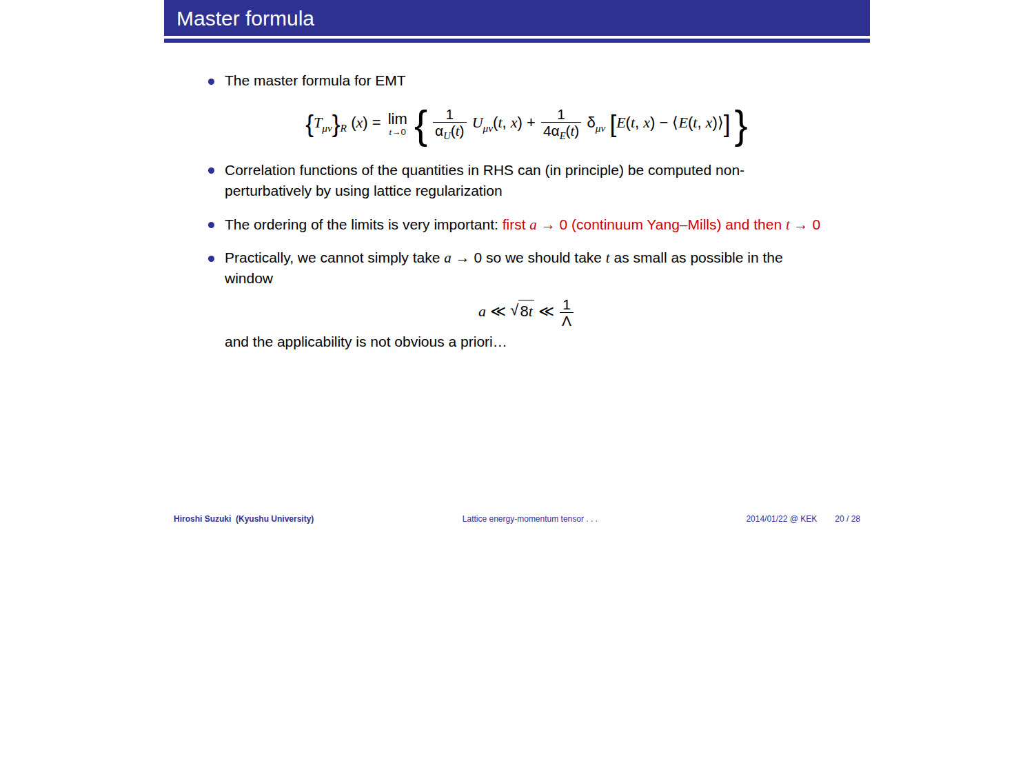Master formula
The master formula for EMT
{Tμν}R (x) = lim t→0 { 1 αU(t) Uμν(t, x) + 14αE(t) δμν [E(t, x) − ⟨E(t, x)⟩] }
Correlation functions of the quantities in RHS can (in principle) be computed non-perturbatively by using lattice regularization
The ordering of the limits is very important: first a → 0 (continuum Yang–Mills) and then t → 0
Practically, we cannot simply take a → 0 so we should take t as small as possible in the window
a ≪ 8t ≪ 1 Λ
and the applicability is not obvious a priori…
Hiroshi Suzuki (Kyushu University)
Lattice energy-momentum tensor . . .
2014/01/22 @ KEK20 / 28